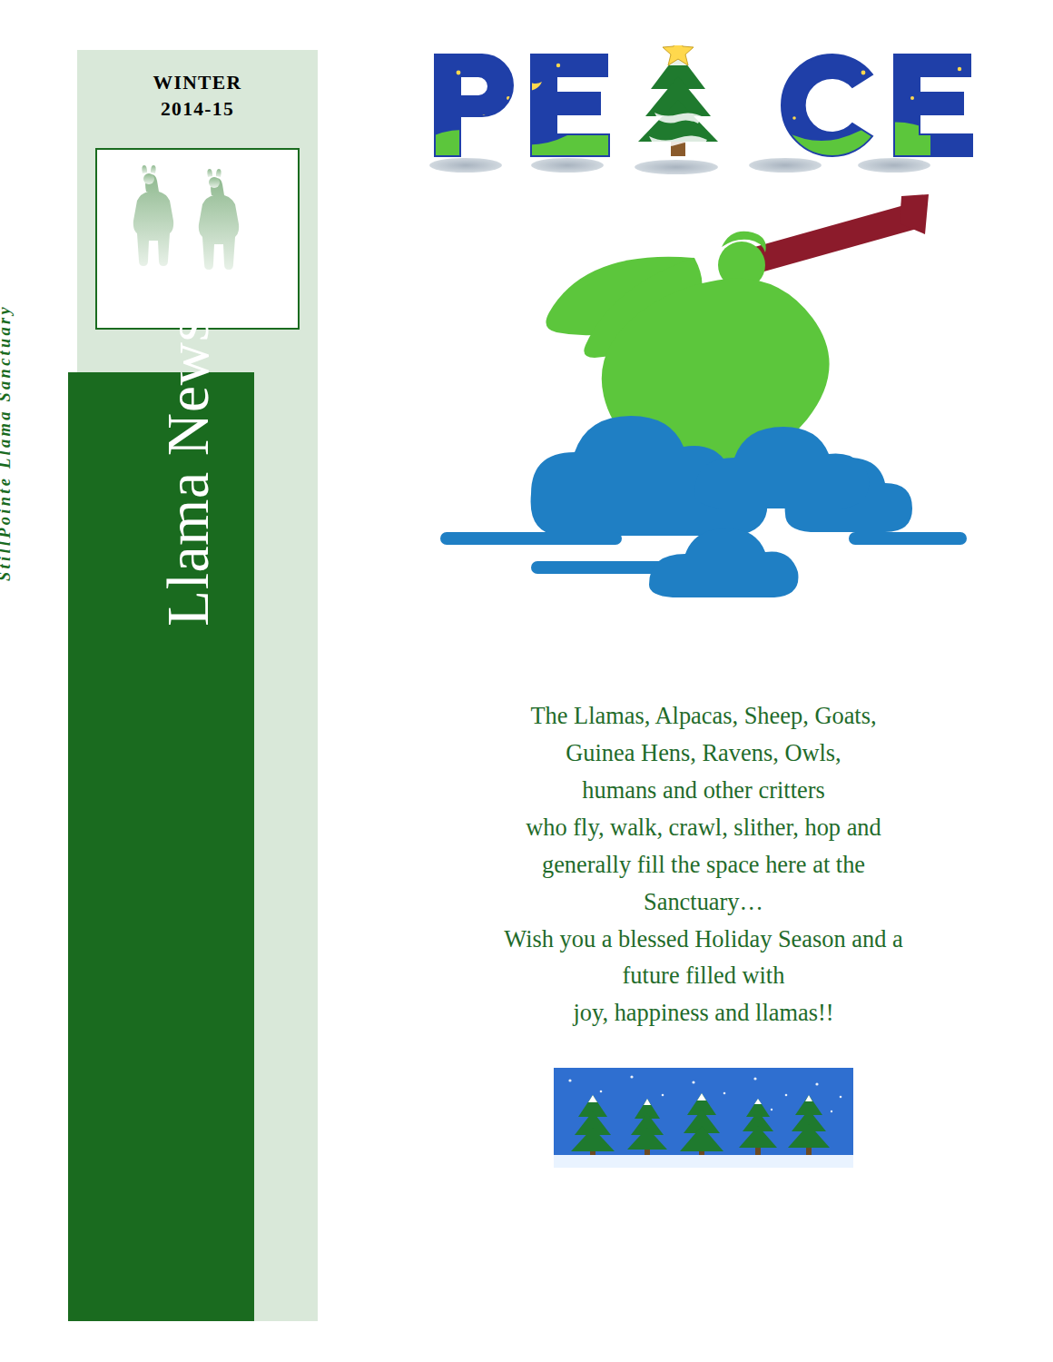WINTER
2014-15
Llama News
StillPointe Llama Sanctuary
The Llamas, Alpacas, Sheep, Goats,
Guinea Hens, Ravens, Owls,
humans and other critters
who fly, walk, crawl, slither, hop and
generally fill the space here at the
Sanctuary…
Wish you a blessed Holiday Season and a
future filled with
joy, happiness and llamas!!